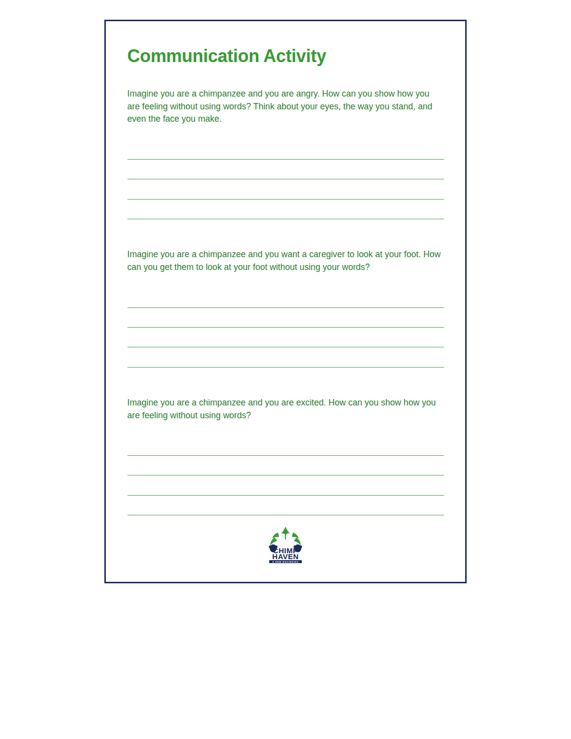Communication Activity
Imagine you are a chimpanzee and you are angry. How can you show how you are feeling without using words? Think about your eyes, the way you stand, and even the face you make.
Imagine you are a chimpanzee and you want a caregiver to look at your foot. How can you get them to look at your foot without using your words?
Imagine you are a chimpanzee and you are excited. How can you show how you are feeling without using words?
CHIMP HAVEN A NEW BEGINNING